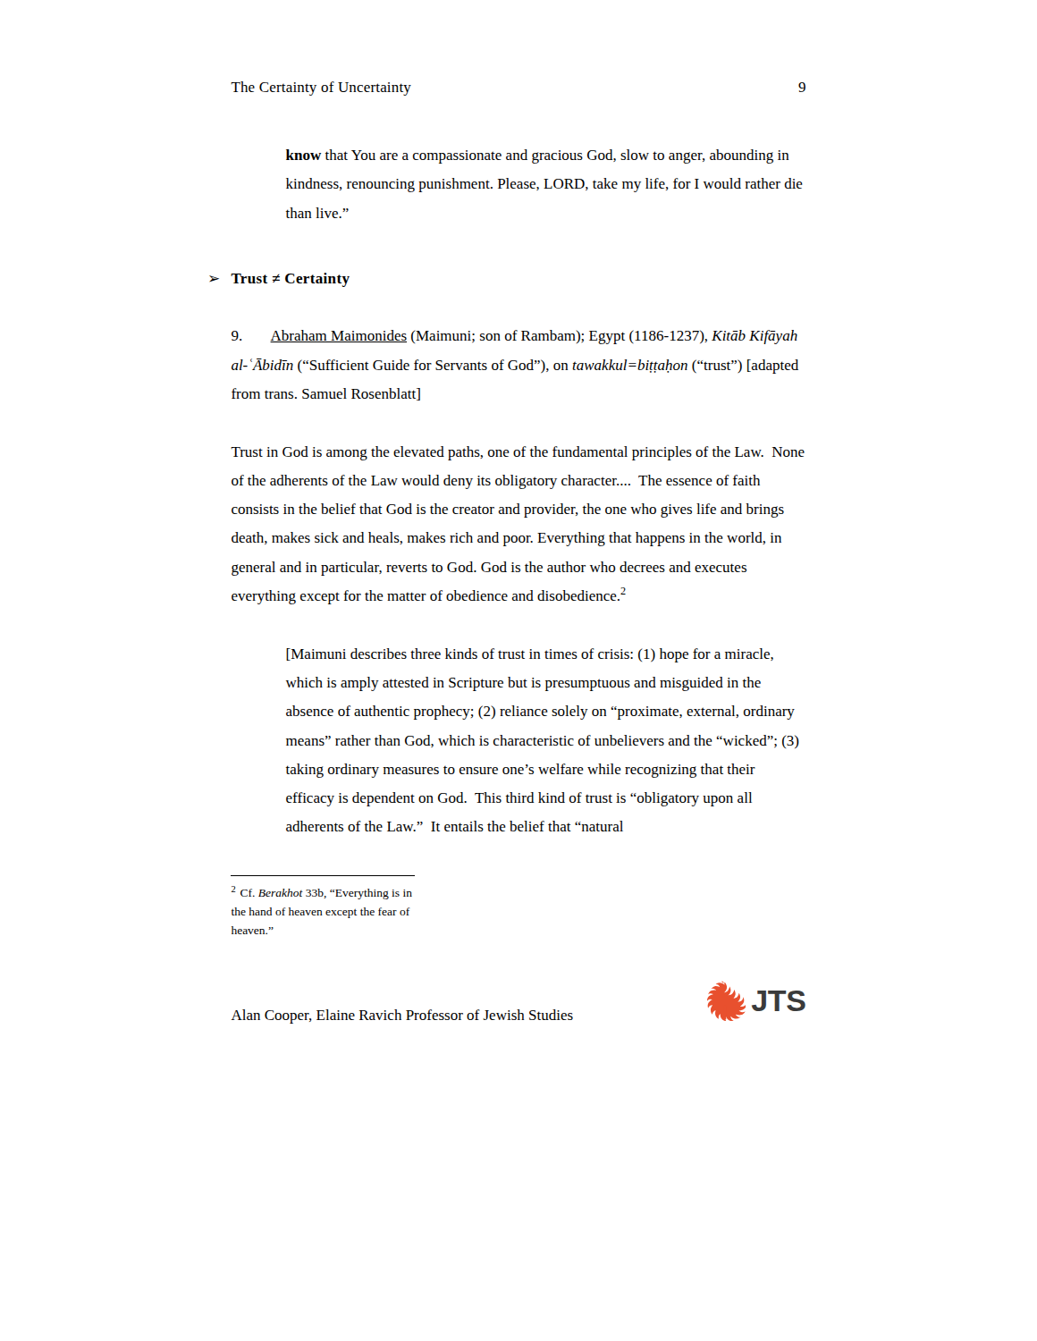The Certainty of Uncertainty 9
know that You are a compassionate and gracious God, slow to anger, abounding in kindness, renouncing punishment. Please, LORD, take my life, for I would rather die than live.”
➢Trust ≠ Certainty
9. Abraham Maimonides (Maimuni; son of Rambam); Egypt (1186-1237), Kitāb Kifāyah al-ʿĀbidīn (“Sufficient Guide for Servants of God”), on tawakkul=biṭṭaḥon (“trust”) [adapted from trans. Samuel Rosenblatt]
Trust in God is among the elevated paths, one of the fundamental principles of the Law. None of the adherents of the Law would deny its obligatory character.... The essence of faith consists in the belief that God is the creator and provider, the one who gives life and brings death, makes sick and heals, makes rich and poor. Everything that happens in the world, in general and in particular, reverts to God. God is the author who decrees and executes everything except for the matter of obedience and disobedience.2
[Maimuni describes three kinds of trust in times of crisis: (1) hope for a miracle, which is amply attested in Scripture but is presumptuous and misguided in the absence of authentic prophecy; (2) reliance solely on “proximate, external, ordinary means” rather than God, which is characteristic of unbelievers and the “wicked”; (3) taking ordinary measures to ensure one’s welfare while recognizing that their efficacy is dependent on God. This third kind of trust is “obligatory upon all adherents of the Law.” It entails the belief that “natural
2 Cf. Berakhot 33b, “Everything is in the hand of heaven except the fear of heaven.”
Alan Cooper, Elaine Ravich Professor of Jewish Studies
JTS